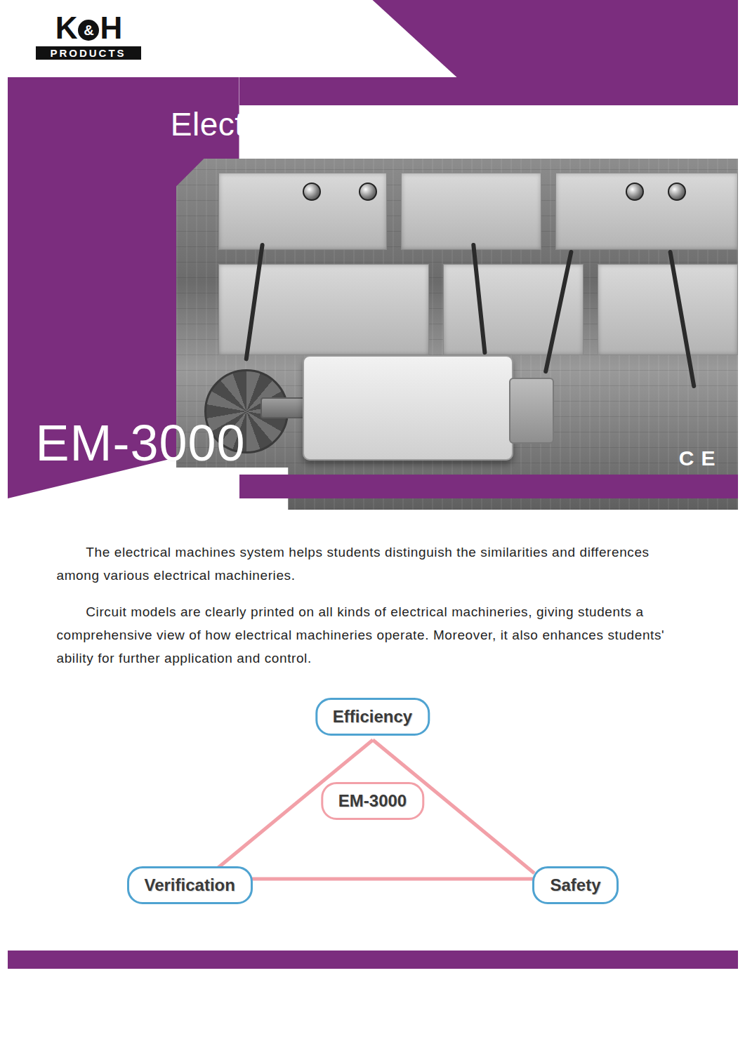K&H
PRODUCTS
Electrical Machines System
EM-3000
C E
The electrical machines system helps students distinguish the similarities and differences among various electrical machineries.
Circuit models are clearly printed on all kinds of electrical machineries, giving students a comprehensive view of how electrical machineries operate. Moreover, it also enhances students' ability for further application and control.
Efficiency
EM-3000
Verification
Safety